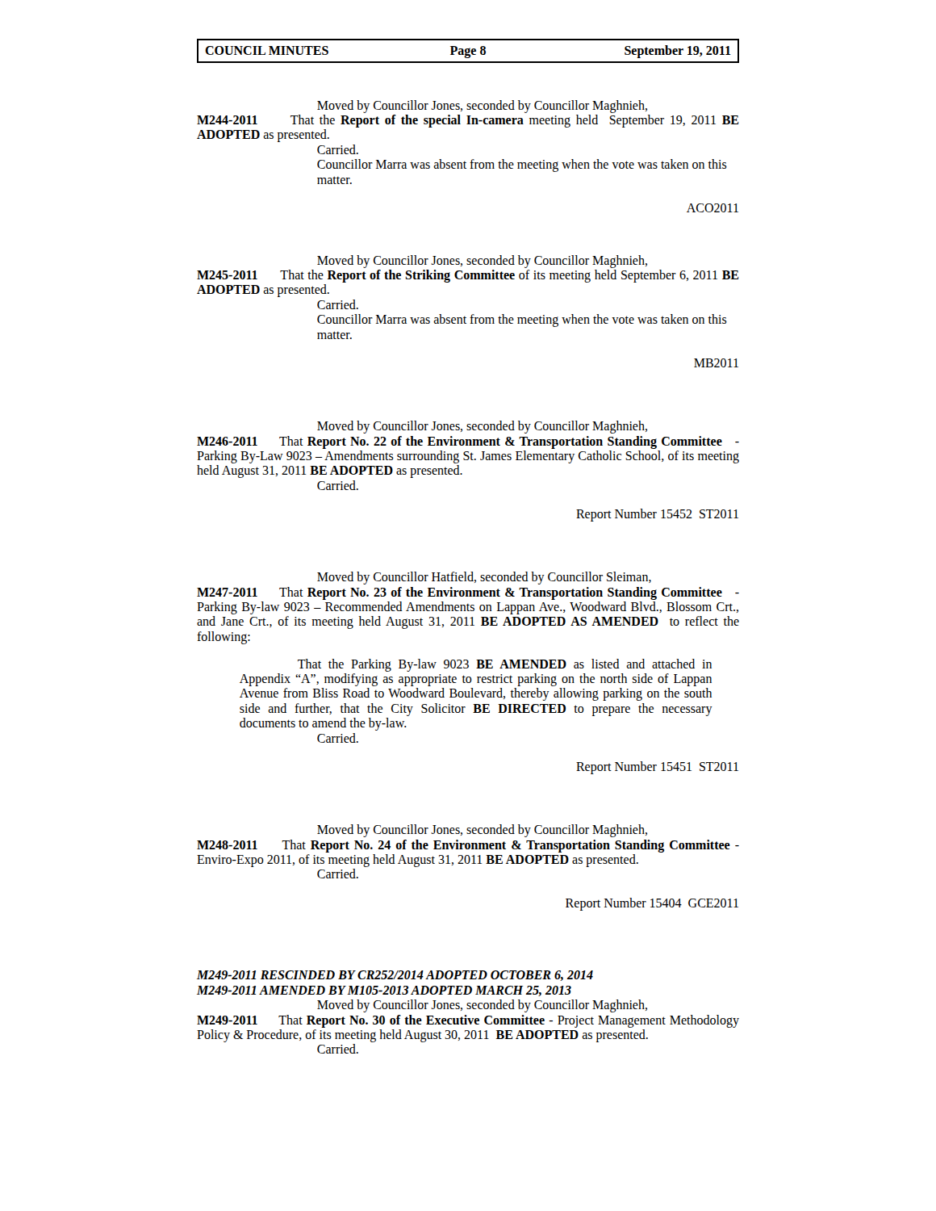COUNCIL MINUTES
Page 8
September 19, 2011
Moved by Councillor Jones, seconded by Councillor Maghnieh,
M244-2011 That the Report of the special In-camera meeting held September 19, 2011 BE ADOPTED as presented.
Carried.
Councillor Marra was absent from the meeting when the vote was taken on this matter.
ACO2011
Moved by Councillor Jones, seconded by Councillor Maghnieh,
M245-2011 That the Report of the Striking Committee of its meeting held September 6, 2011 BE ADOPTED as presented.
Carried.
Councillor Marra was absent from the meeting when the vote was taken on this matter.
MB2011
Moved by Councillor Jones, seconded by Councillor Maghnieh,
M246-2011 That Report No. 22 of the Environment & Transportation Standing Committee - Parking By-Law 9023 – Amendments surrounding St. James Elementary Catholic School, of its meeting held August 31, 2011 BE ADOPTED as presented.
Carried.
Report Number 15452 ST2011
Moved by Councillor Hatfield, seconded by Councillor Sleiman,
M247-2011 That Report No. 23 of the Environment & Transportation Standing Committee - Parking By-law 9023 – Recommended Amendments on Lappan Ave., Woodward Blvd., Blossom Crt., and Jane Crt., of its meeting held August 31, 2011 BE ADOPTED AS AMENDED to reflect the following:
That the Parking By-law 9023 BE AMENDED as listed and attached in Appendix “A”, modifying as appropriate to restrict parking on the north side of Lappan Avenue from Bliss Road to Woodward Boulevard, thereby allowing parking on the south side and further, that the City Solicitor BE DIRECTED to prepare the necessary documents to amend the by-law.
Carried.
Report Number 15451 ST2011
Moved by Councillor Jones, seconded by Councillor Maghnieh,
M248-2011 That Report No. 24 of the Environment & Transportation Standing Committee - Enviro-Expo 2011, of its meeting held August 31, 2011 BE ADOPTED as presented.
Carried.
Report Number 15404 GCE2011
M249-2011 RESCINDED BY CR252/2014 ADOPTED OCTOBER 6, 2014
M249-2011 AMENDED BY M105-2013 ADOPTED MARCH 25, 2013
Moved by Councillor Jones, seconded by Councillor Maghnieh,
M249-2011 That Report No. 30 of the Executive Committee - Project Management Methodology Policy & Procedure, of its meeting held August 30, 2011 BE ADOPTED as presented.
Carried.